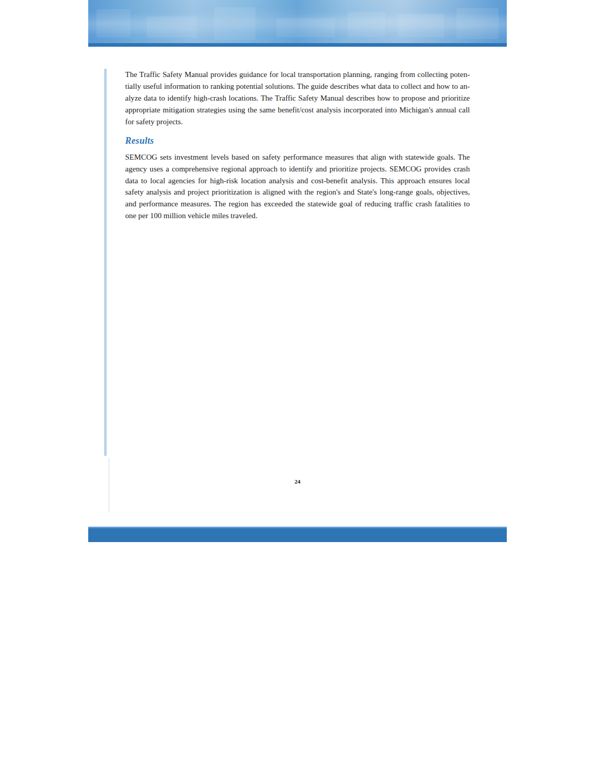The Traffic Safety Manual provides guidance for local transportation planning, ranging from collecting potentially useful information to ranking potential solutions. The guide describes what data to collect and how to analyze data to identify high-crash locations. The Traffic Safety Manual describes how to propose and prioritize appropriate mitigation strategies using the same benefit/cost analysis incorporated into Michigan's annual call for safety projects.
Results
SEMCOG sets investment levels based on safety performance measures that align with statewide goals. The agency uses a comprehensive regional approach to identify and prioritize projects. SEMCOG provides crash data to local agencies for high-risk location analysis and cost-benefit analysis. This approach ensures local safety analysis and project prioritization is aligned with the region's and State's long-range goals, objectives, and performance measures. The region has exceeded the statewide goal of reducing traffic crash fatalities to one per 100 million vehicle miles traveled.
24